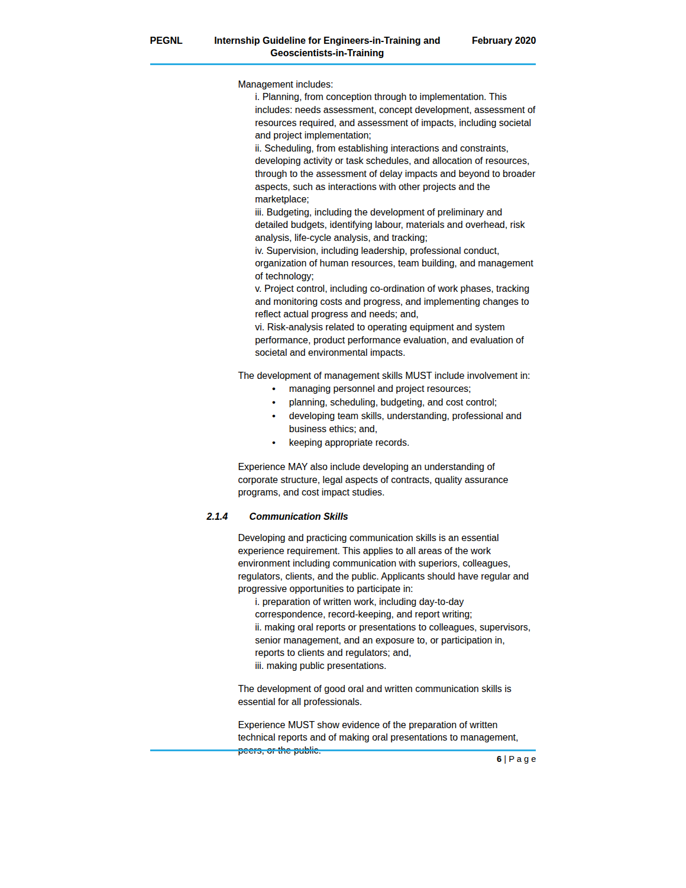PEGNL
Internship Guideline for Engineers-in-Training and
Geoscientists-in-Training
February 2020
Management includes:
i. Planning, from conception through to implementation. This includes: needs assessment, concept development, assessment of resources required, and assessment of impacts, including societal and project implementation;
ii. Scheduling, from establishing interactions and constraints, developing activity or task schedules, and allocation of resources, through to the assessment of delay impacts and beyond to broader aspects, such as interactions with other projects and the marketplace;
iii. Budgeting, including the development of preliminary and detailed budgets, identifying labour, materials and overhead, risk analysis, life-cycle analysis, and tracking;
iv. Supervision, including leadership, professional conduct, organization of human resources, team building, and management of technology;
v. Project control, including co-ordination of work phases, tracking and monitoring costs and progress, and implementing changes to reflect actual progress and needs; and,
vi. Risk-analysis related to operating equipment and system performance, product performance evaluation, and evaluation of societal and environmental impacts.
The development of management skills MUST include involvement in:
managing personnel and project resources;
planning, scheduling, budgeting, and cost control;
developing team skills, understanding, professional and business ethics; and,
keeping appropriate records.
Experience MAY also include developing an understanding of corporate structure, legal aspects of contracts, quality assurance programs, and cost impact studies.
2.1.4
Communication Skills
Developing and practicing communication skills is an essential experience requirement. This applies to all areas of the work environment including communication with superiors, colleagues, regulators, clients, and the public. Applicants should have regular and progressive opportunities to participate in:
i. preparation of written work, including day-to-day correspondence, record-keeping, and report writing;
ii. making oral reports or presentations to colleagues, supervisors, senior management, and an exposure to, or participation in, reports to clients and regulators; and,
iii. making public presentations.
The development of good oral and written communication skills is essential for all professionals.
Experience MUST show evidence of the preparation of written technical reports and of making oral presentations to management, peers, or the public.
6 | P a g e